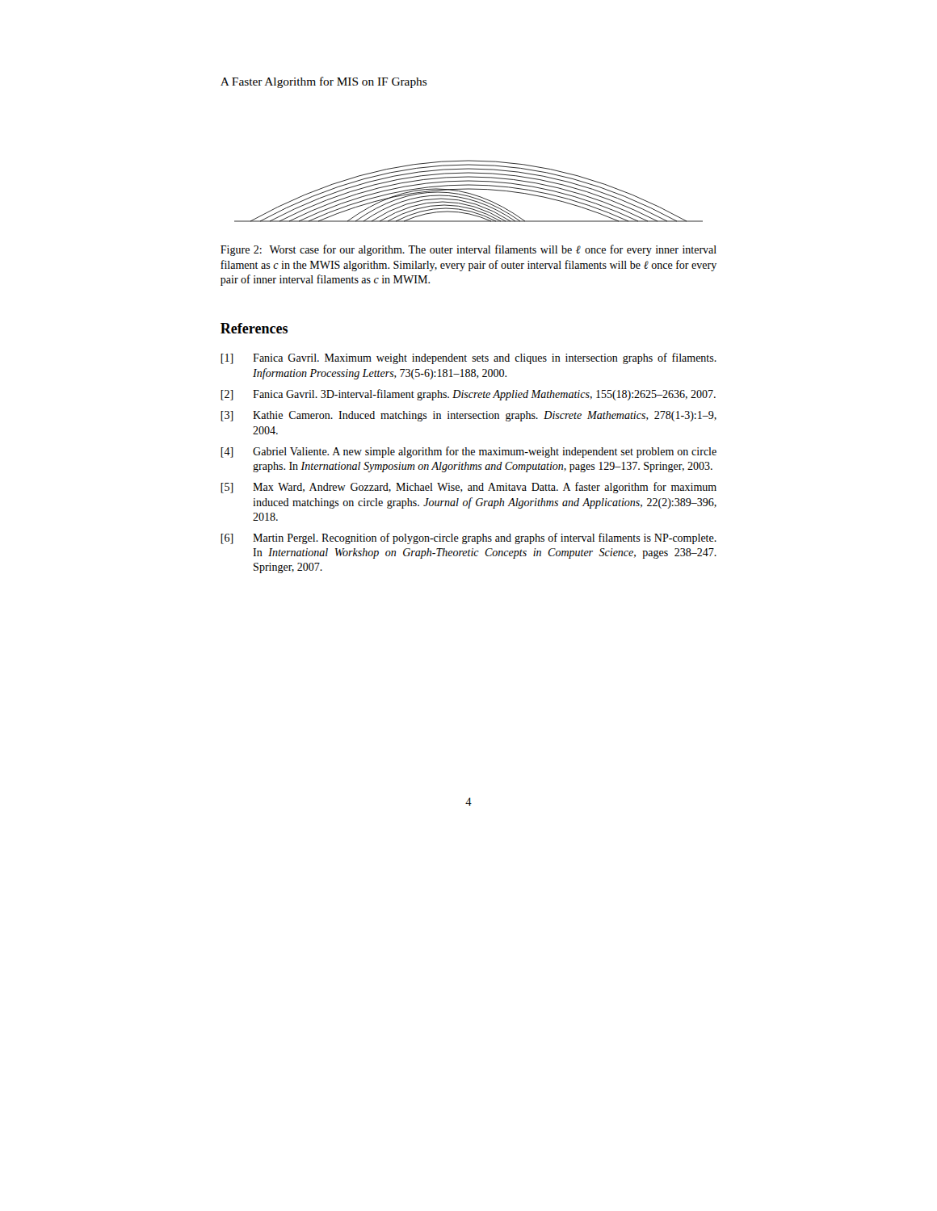A Faster Algorithm for MIS on IF Graphs
Figure 2: Worst case for our algorithm. The outer interval filaments will be ℓ once for every inner interval filament as c in the MWIS algorithm. Similarly, every pair of outer interval filaments will be ℓ once for every pair of inner interval filaments as c in MWIM.
References
[1] Fanica Gavril. Maximum weight independent sets and cliques in intersection graphs of filaments. Information Processing Letters, 73(5-6):181–188, 2000.
[2] Fanica Gavril. 3D-interval-filament graphs. Discrete Applied Mathematics, 155(18):2625–2636, 2007.
[3] Kathie Cameron. Induced matchings in intersection graphs. Discrete Mathematics, 278(1-3):1–9, 2004.
[4] Gabriel Valiente. A new simple algorithm for the maximum-weight independent set problem on circle graphs. In International Symposium on Algorithms and Computation, pages 129–137. Springer, 2003.
[5] Max Ward, Andrew Gozzard, Michael Wise, and Amitava Datta. A faster algorithm for maximum induced matchings on circle graphs. Journal of Graph Algorithms and Applications, 22(2):389–396, 2018.
[6] Martin Pergel. Recognition of polygon-circle graphs and graphs of interval filaments is NP-complete. In International Workshop on Graph-Theoretic Concepts in Computer Science, pages 238–247. Springer, 2007.
4